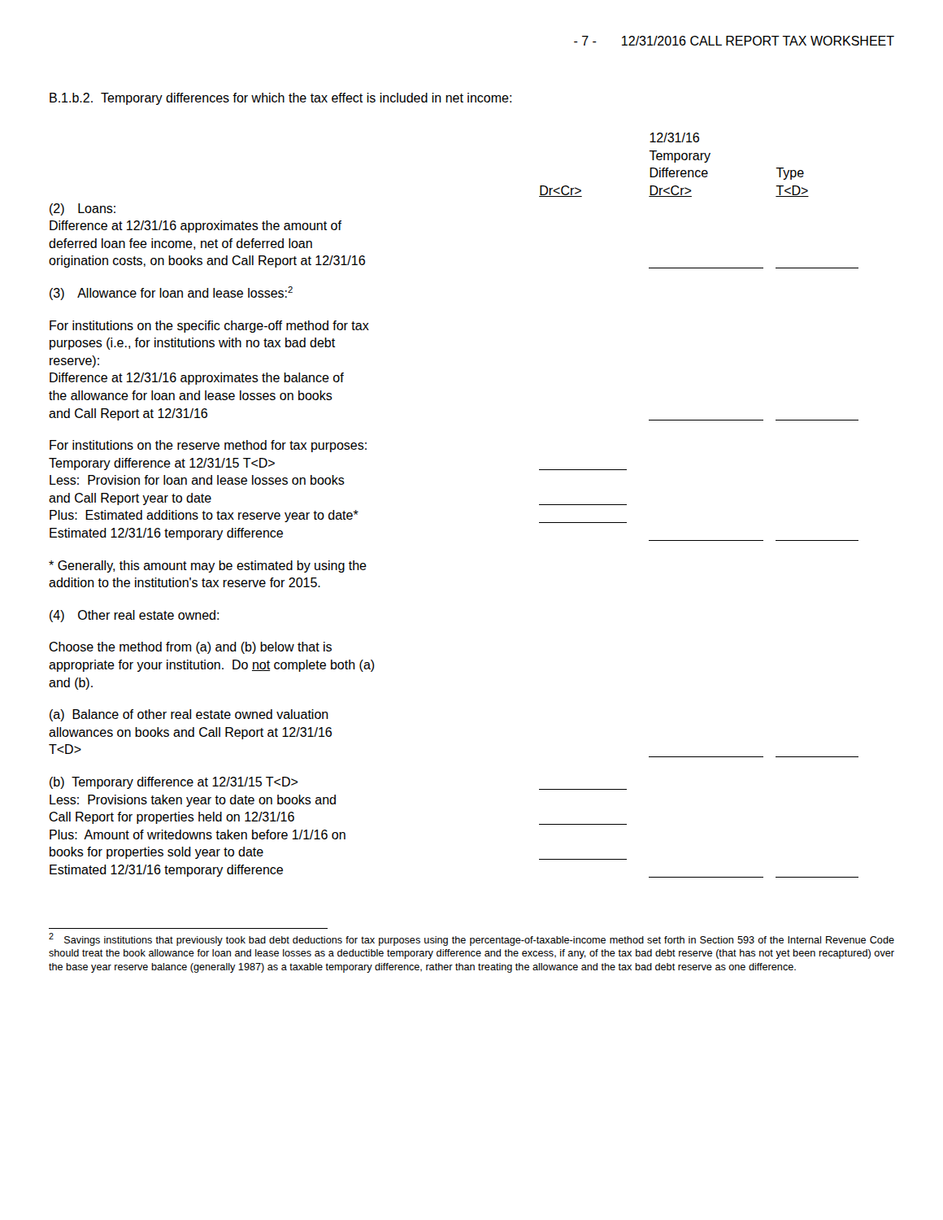- 7 -12/31/2016 CALL REPORT TAX WORKSHEET
B.1.b.2. Temporary differences for which the tax effect is included in net income:
| | | 12/31/16 Temporary Difference | Type |
| | Dr<Cr> | Dr<Cr> | T<D> |
| (2) Loans: | | | |
| Difference at 12/31/16 approximates the amount of | | | |
| deferred loan fee income, net of deferred loan | | | |
| origination costs, on books and Call Report at 12/31/16 | | | |
| (3) Allowance for loan and lease losses: 2 | | | |
| For institutions on the specific charge-off method for tax | | | |
| purposes (i.e., for institutions with no tax bad debt | | | |
| reserve): | | | |
| Difference at 12/31/16 approximates the balance of | | | |
| the allowance for loan and lease losses on books | | | |
| and Call Report at 12/31/16 | | | |
| For institutions on the reserve method for tax purposes: | | | |
| Temporary difference at 12/31/15 T<D> | | | |
| Less: Provision for loan and lease losses on books | | | |
| and Call Report year to date | | | |
| Plus: Estimated additions to tax reserve year to date* | | | |
| Estimated 12/31/16 temporary difference | | | |
| * Generally, this amount may be estimated by using the | | | |
| addition to the institution's tax reserve for 2015. | | | |
| (4) Other real estate owned: | | | |
| Choose the method from (a) and (b) below that is | | | |
| appropriate for your institution. Do not complete both (a) | | | |
| and (b). | | | |
| (a) Balance of other real estate owned valuation | | | |
| allowances on books and Call Report at 12/31/16 | | | |
| T<D> | | | |
| (b) Temporary difference at 12/31/15 T<D> | | | |
| Less: Provisions taken year to date on books and | | | |
| Call Report for properties held on 12/31/16 | | | |
| Plus: Amount of writedowns taken before 1/1/16 on | | | |
| books for properties sold year to date | | | |
| Estimated 12/31/16 temporary difference | | | |
2 Savings institutions that previously took bad debt deductions for tax purposes using the percentage-of-taxable-income method set forth in Section 593 of the Internal Revenue Code should treat the book allowance for loan and lease losses as a deductible temporary difference and the excess, if any, of the tax bad debt reserve (that has not yet been recaptured) over the base year reserve balance (generally 1987) as a taxable temporary difference, rather than treating the allowance and the tax bad debt reserve as one difference.